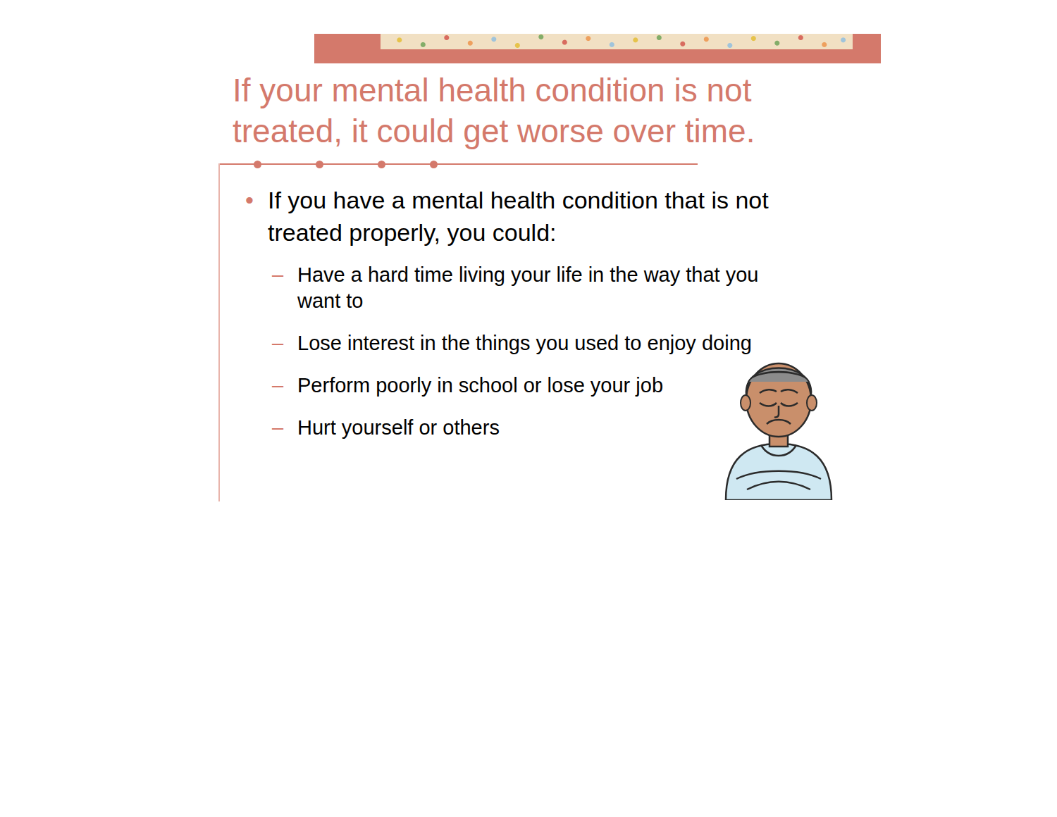If your mental health condition is not treated, it could get worse over time.
If you have a mental health condition that is not treated properly, you could:
Have a hard time living your life in the way that you want to
Lose interest in the things you used to enjoy doing
Perform poorly in school or lose your job
Hurt yourself or others